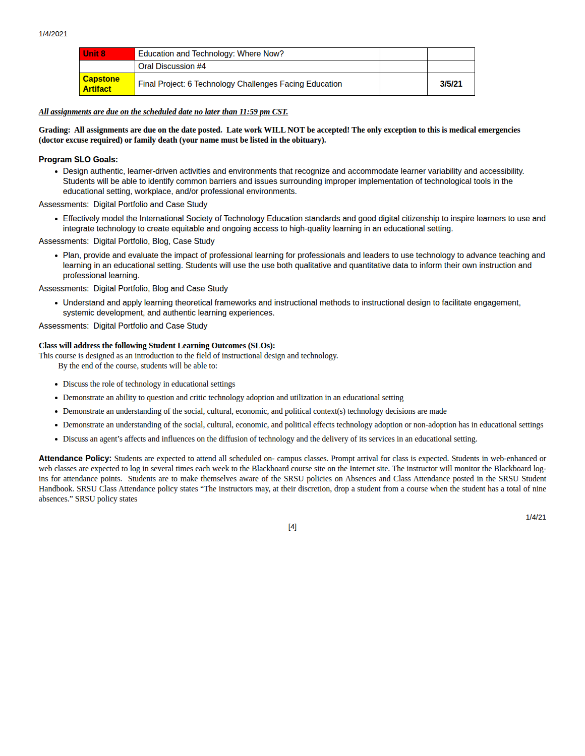1/4/2021
| Unit 8 | Education and Technology: Where Now? | | |
| | Oral Discussion #4 | | |
| Capstone Artifact | Final Project: 6 Technology Challenges Facing Education | | 3/5/21 |
All assignments are due on the scheduled date no later than 11:59 pm CST.
Grading: All assignments are due on the date posted. Late work WILL NOT be accepted! The only exception to this is medical emergencies (doctor excuse required) or family death (your name must be listed in the obituary).
Program SLO Goals:
Design authentic, learner-driven activities and environments that recognize and accommodate learner variability and accessibility. Students will be able to identify common barriers and issues surrounding improper implementation of technological tools in the educational setting, workplace, and/or professional environments.
Assessments: Digital Portfolio and Case Study
Effectively model the International Society of Technology Education standards and good digital citizenship to inspire learners to use and integrate technology to create equitable and ongoing access to high-quality learning in an educational setting.
Assessments: Digital Portfolio, Blog, Case Study
Plan, provide and evaluate the impact of professional learning for professionals and leaders to use technology to advance teaching and learning in an educational setting. Students will use the use both qualitative and quantitative data to inform their own instruction and professional learning.
Assessments: Digital Portfolio, Blog and Case Study
Understand and apply learning theoretical frameworks and instructional methods to instructional design to facilitate engagement, systemic development, and authentic learning experiences.
Assessments: Digital Portfolio and Case Study
Class will address the following Student Learning Outcomes (SLOs):
This course is designed as an introduction to the field of instructional design and technology.
By the end of the course, students will be able to:
Discuss the role of technology in educational settings
Demonstrate an ability to question and critic technology adoption and utilization in an educational setting
Demonstrate an understanding of the social, cultural, economic, and political context(s) technology decisions are made
Demonstrate an understanding of the social, cultural, economic, and political effects technology adoption or non-adoption has in educational settings
Discuss an agent’s affects and influences on the diffusion of technology and the delivery of its services in an educational setting.
Attendance Policy: Students are expected to attend all scheduled on- campus classes. Prompt arrival for class is expected. Students in web-enhanced or web classes are expected to log in several times each week to the Blackboard course site on the Internet site. The instructor will monitor the Blackboard log-ins for attendance points. Students are to make themselves aware of the SRSU policies on Absences and Class Attendance posted in the SRSU Student Handbook. SRSU Class Attendance policy states “The instructors may, at their discretion, drop a student from a course when the student has a total of nine absences.” SRSU policy states
1/4/21
[4]